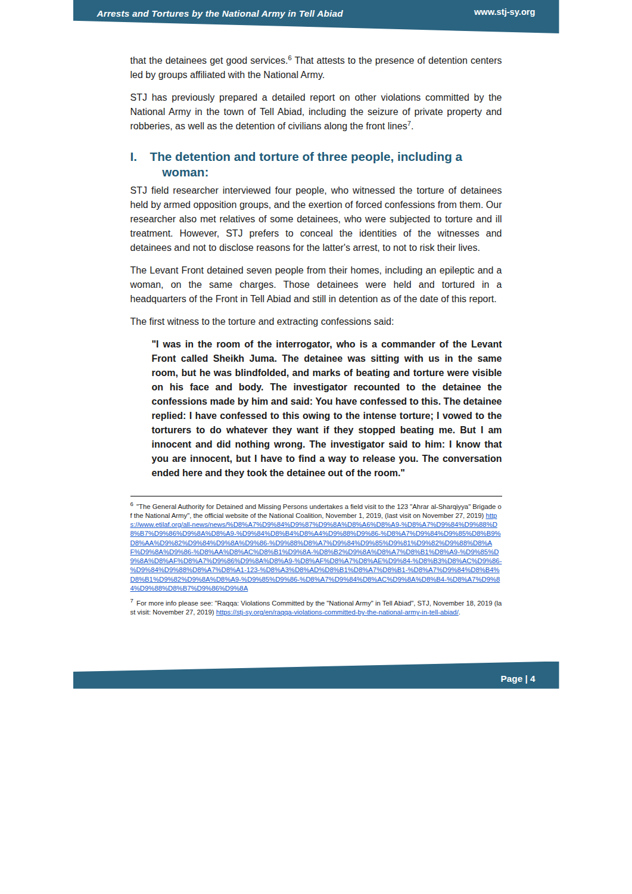Arrests and Tortures by the National Army in Tell Abiad
www.stj-sy.org
that the detainees get good services.6 That attests to the presence of detention centers led by groups affiliated with the National Army.
STJ has previously prepared a detailed report on other violations committed by the National Army in the town of Tell Abiad, including the seizure of private property and robberies, as well as the detention of civilians along the front lines7.
I. The detention and torture of three people, including awoman:
STJ field researcher interviewed four people, who witnessed the torture of detainees held by armed opposition groups, and the exertion of forced confessions from them. Our researcher also met relatives of some detainees, who were subjected to torture and ill treatment. However, STJ prefers to conceal the identities of the witnesses and detainees and not to disclose reasons for the latter's arrest, to not to risk their lives.
The Levant Front detained seven people from their homes, including an epileptic and a woman, on the same charges. Those detainees were held and tortured in a headquarters of the Front in Tell Abiad and still in detention as of the date of this report.
The first witness to the torture and extracting confessions said:
"I was in the room of the interrogator, who is a commander of the Levant Front called Sheikh Juma. The detainee was sitting with us in the same room, but he was blindfolded, and marks of beating and torture were visible on his face and body. The investigator recounted to the detainee the confessions made by him and said: You have confessed to this. The detainee replied: I have confessed to this owing to the intense torture; I vowed to the torturers to do whatever they want if they stopped beating me. But I am innocent and did nothing wrong. The investigator said to him: I know that you are innocent, but I have to find a way to release you. The conversation ended here and they took the detainee out of the room."
6 "The General Authority for Detained and Missing Persons undertakes a field visit to the 123 "Ahrar al-Sharqiyya" Brigade of the National Army", the official website of the National Coalition, November 1, 2019, (last visit on November 27, 2019) https://www.etilaf.org/all-news/news/%D8%A7%D9%84%D9%87%D9%8A%D8%A6%D8%A9-%D8%A7%D9%84%D9%88%D8%B7%D9%86%D9%8A%D8%A9-%D9%84%D8%B4%D8%A4%D9%88%D9%86-%D8%A7%D9%84%D9%85%D8%B9%D8%AA%D9%82%D9%84%D9%8A%D9%86-%D9%88%D8%A7%D9%84%D9%85%D9%81%D9%82%D9%88%D8%AF%D9%8A%D9%86-%D8%AA%D8%AC%D8%B1%D9%8A-%D8%B2%D9%8A%D8%A7%D8%B1%D8%A9-%D9%85%D9%8A%D8%AF%D8%A7%D9%86%D9%8A%D8%A9-%D8%AF%D8%A7%D8%AE%D9%84-%D8%B3%D8%AC%D9%86-%D9%84%D9%88%D8%A7%D8%A1-123-%D8%A3%D8%AD%D8%B1%D8%A7%D8%B1-%D8%A7%D9%84%D8%B4%D8%B1%D9%82%D9%8A%D8%A9-%D9%85%D9%86-%D8%A7%D9%84%D8%AC%D9%8A%D8%B4-%D8%A7%D9%84%D9%88%D8%B7%D9%86%D9%8A
7 For more info please see: "Raqqa: Violations Committed by the "National Army" in Tell Abiad", STJ, November 18, 2019 (last visit: November 27, 2019) https://stj-sy.org/en/raqqa-violations-committed-by-the-national-army-in-tell-abiad/.
Page | 4